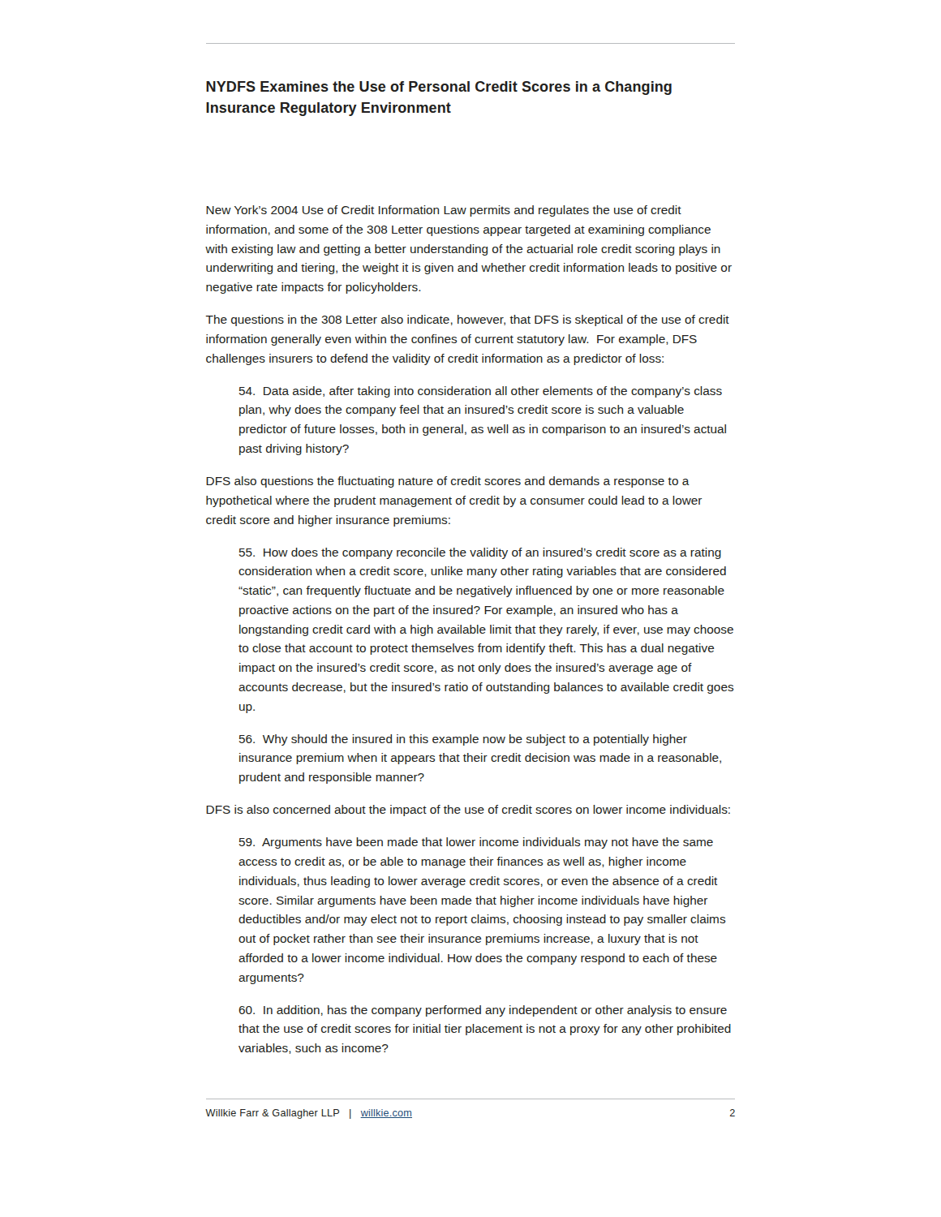NYDFS Examines the Use of Personal Credit Scores in a Changing Insurance Regulatory Environment
New York’s 2004 Use of Credit Information Law permits and regulates the use of credit information, and some of the 308 Letter questions appear targeted at examining compliance with existing law and getting a better understanding of the actuarial role credit scoring plays in underwriting and tiering, the weight it is given and whether credit information leads to positive or negative rate impacts for policyholders.
The questions in the 308 Letter also indicate, however, that DFS is skeptical of the use of credit information generally even within the confines of current statutory law. For example, DFS challenges insurers to defend the validity of credit information as a predictor of loss:
54. Data aside, after taking into consideration all other elements of the company’s class plan, why does the company feel that an insured’s credit score is such a valuable predictor of future losses, both in general, as well as in comparison to an insured’s actual past driving history?
DFS also questions the fluctuating nature of credit scores and demands a response to a hypothetical where the prudent management of credit by a consumer could lead to a lower credit score and higher insurance premiums:
55. How does the company reconcile the validity of an insured’s credit score as a rating consideration when a credit score, unlike many other rating variables that are considered “static”, can frequently fluctuate and be negatively influenced by one or more reasonable proactive actions on the part of the insured? For example, an insured who has a longstanding credit card with a high available limit that they rarely, if ever, use may choose to close that account to protect themselves from identify theft. This has a dual negative impact on the insured’s credit score, as not only does the insured’s average age of accounts decrease, but the insured’s ratio of outstanding balances to available credit goes up.
56. Why should the insured in this example now be subject to a potentially higher insurance premium when it appears that their credit decision was made in a reasonable, prudent and responsible manner?
DFS is also concerned about the impact of the use of credit scores on lower income individuals:
59. Arguments have been made that lower income individuals may not have the same access to credit as, or be able to manage their finances as well as, higher income individuals, thus leading to lower average credit scores, or even the absence of a credit score. Similar arguments have been made that higher income individuals have higher deductibles and/or may elect not to report claims, choosing instead to pay smaller claims out of pocket rather than see their insurance premiums increase, a luxury that is not afforded to a lower income individual. How does the company respond to each of these arguments?
60. In addition, has the company performed any independent or other analysis to ensure that the use of credit scores for initial tier placement is not a proxy for any other prohibited variables, such as income?
Willkie Farr & Gallagher LLP | willkie.com
2